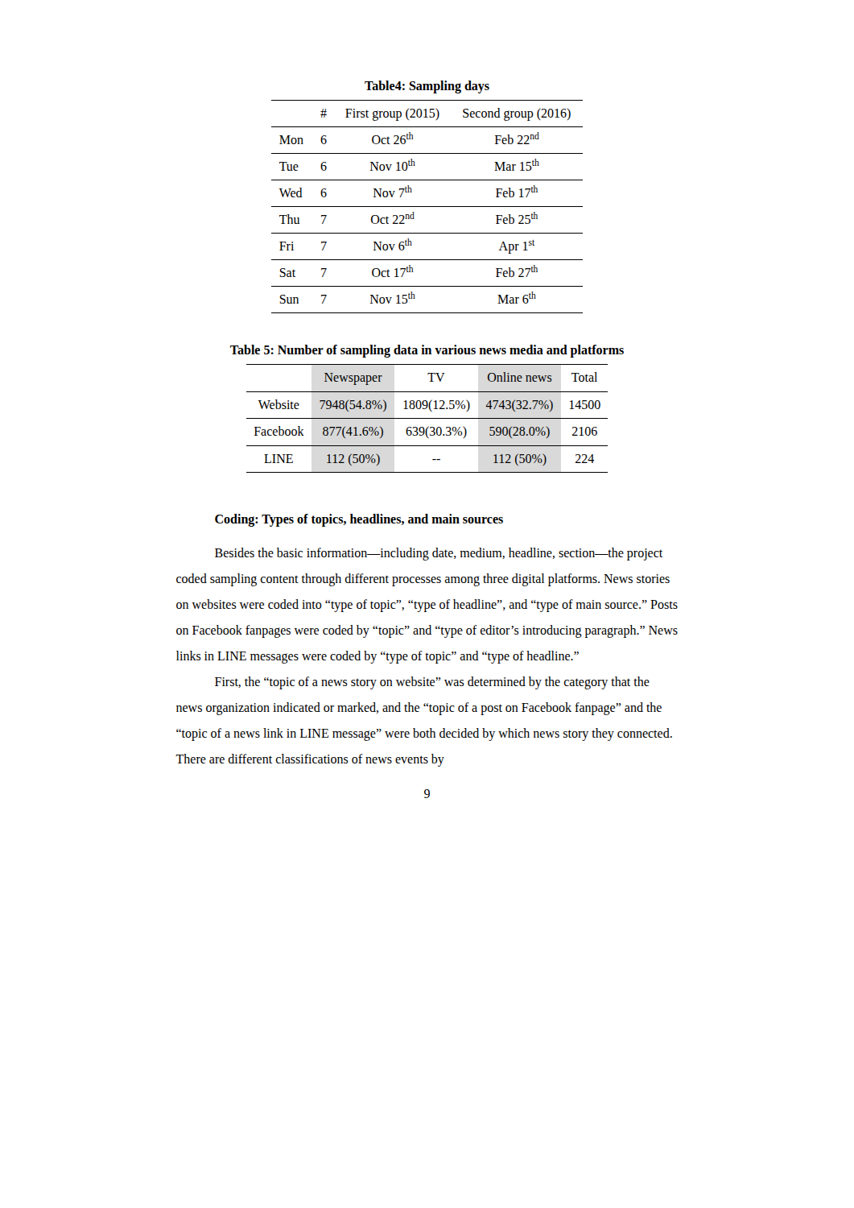Table4: Sampling days
| | # | First group (2015) | Second group (2016) |
| --- | --- | --- | --- |
| Mon | 6 | Oct 26 th | Feb 22 nd |
| Tue | 6 | Nov 10 th | Mar 15 th |
| Wed | 6 | Nov 7 th | Feb 17 th |
| Thu | 7 | Oct 22 nd | Feb 25 th |
| Fri | 7 | Nov 6 th | Apr 1 st |
| Sat | 7 | Oct 17 th | Feb 27 th |
| Sun | 7 | Nov 15 th | Mar 6 th |
Table 5: Number of sampling data in various news media and platforms
| | Newspaper | TV | Online news | Total |
| --- | --- | --- | --- | --- |
| Website | 7948(54.8%) | 1809(12.5%) | 4743(32.7%) | 14500 |
| Facebook | 877(41.6%) | 639(30.3%) | 590(28.0%) | 2106 |
| LINE | 112 (50%) | -- | 112 (50%) | 224 |
Coding: Types of topics, headlines, and main sources
Besides the basic information—including date, medium, headline, section—the project coded sampling content through different processes among three digital platforms. News stories on websites were coded into “type of topic”, “type of headline”, and “type of main source.” Posts on Facebook fanpages were coded by “topic” and “type of editor’s introducing paragraph.” News links in LINE messages were coded by “type of topic” and “type of headline.”
First, the “topic of a news story on website” was determined by the category that the news organization indicated or marked, and the “topic of a post on Facebook fanpage” and the “topic of a news link in LINE message” were both decided by which news story they connected. There are different classifications of news events by
9